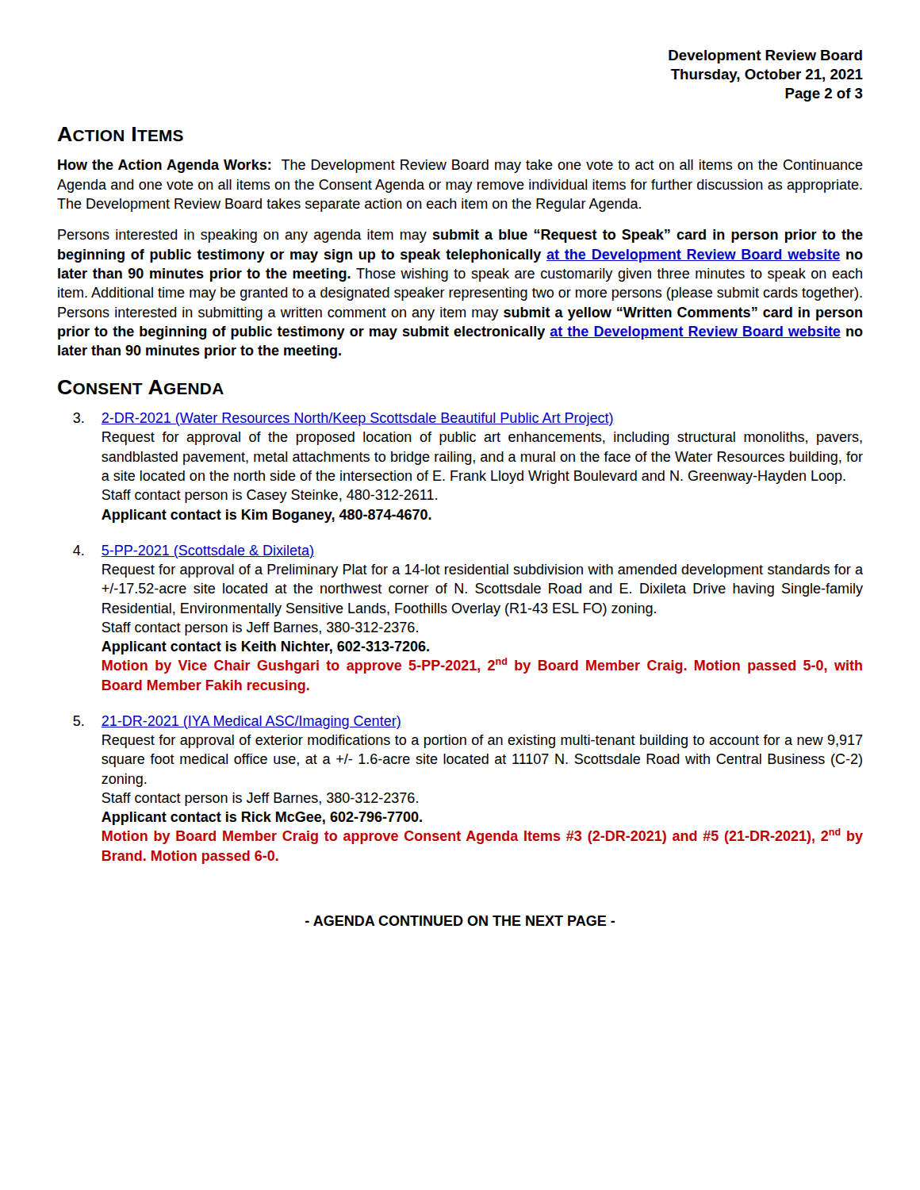Development Review Board
Thursday, October 21, 2021
Page 2 of 3
ACTION ITEMS
How the Action Agenda Works: The Development Review Board may take one vote to act on all items on the Continuance Agenda and one vote on all items on the Consent Agenda or may remove individual items for further discussion as appropriate. The Development Review Board takes separate action on each item on the Regular Agenda.
Persons interested in speaking on any agenda item may submit a blue “Request to Speak” card in person prior to the beginning of public testimony or may sign up to speak telephonically at the Development Review Board website no later than 90 minutes prior to the meeting. Those wishing to speak are customarily given three minutes to speak on each item. Additional time may be granted to a designated speaker representing two or more persons (please submit cards together). Persons interested in submitting a written comment on any item may submit a yellow “Written Comments” card in person prior to the beginning of public testimony or may submit electronically at the Development Review Board website no later than 90 minutes prior to the meeting.
CONSENT AGENDA
3. 2-DR-2021 (Water Resources North/Keep Scottsdale Beautiful Public Art Project) Request for approval of the proposed location of public art enhancements, including structural monoliths, pavers, sandblasted pavement, metal attachments to bridge railing, and a mural on the face of the Water Resources building, for a site located on the north side of the intersection of E. Frank Lloyd Wright Boulevard and N. Greenway-Hayden Loop.
Staff contact person is Casey Steinke, 480-312-2611.
Applicant contact is Kim Boganey, 480-874-4670.
4. 5-PP-2021 (Scottsdale & Dixileta) Request for approval of a Preliminary Plat for a 14-lot residential subdivision with amended development standards for a +/-17.52-acre site located at the northwest corner of N. Scottsdale Road and E. Dixileta Drive having Single-family Residential, Environmentally Sensitive Lands, Foothills Overlay (R1-43 ESL FO) zoning.
Staff contact person is Jeff Barnes, 380-312-2376.
Applicant contact is Keith Nichter, 602-313-7206.
Motion by Vice Chair Gushgari to approve 5-PP-2021, 2nd by Board Member Craig. Motion passed 5-0, with Board Member Fakih recusing.
5. 21-DR-2021 (IYA Medical ASC/Imaging Center) Request for approval of exterior modifications to a portion of an existing multi-tenant building to account for a new 9,917 square foot medical office use, at a +/- 1.6-acre site located at 11107 N. Scottsdale Road with Central Business (C-2) zoning.
Staff contact person is Jeff Barnes, 380-312-2376.
Applicant contact is Rick McGee, 602-796-7700.
Motion by Board Member Craig to approve Consent Agenda Items #3 (2-DR-2021) and #5 (21-DR-2021), 2nd by Brand. Motion passed 6-0.
- AGENDA CONTINUED ON THE NEXT PAGE -